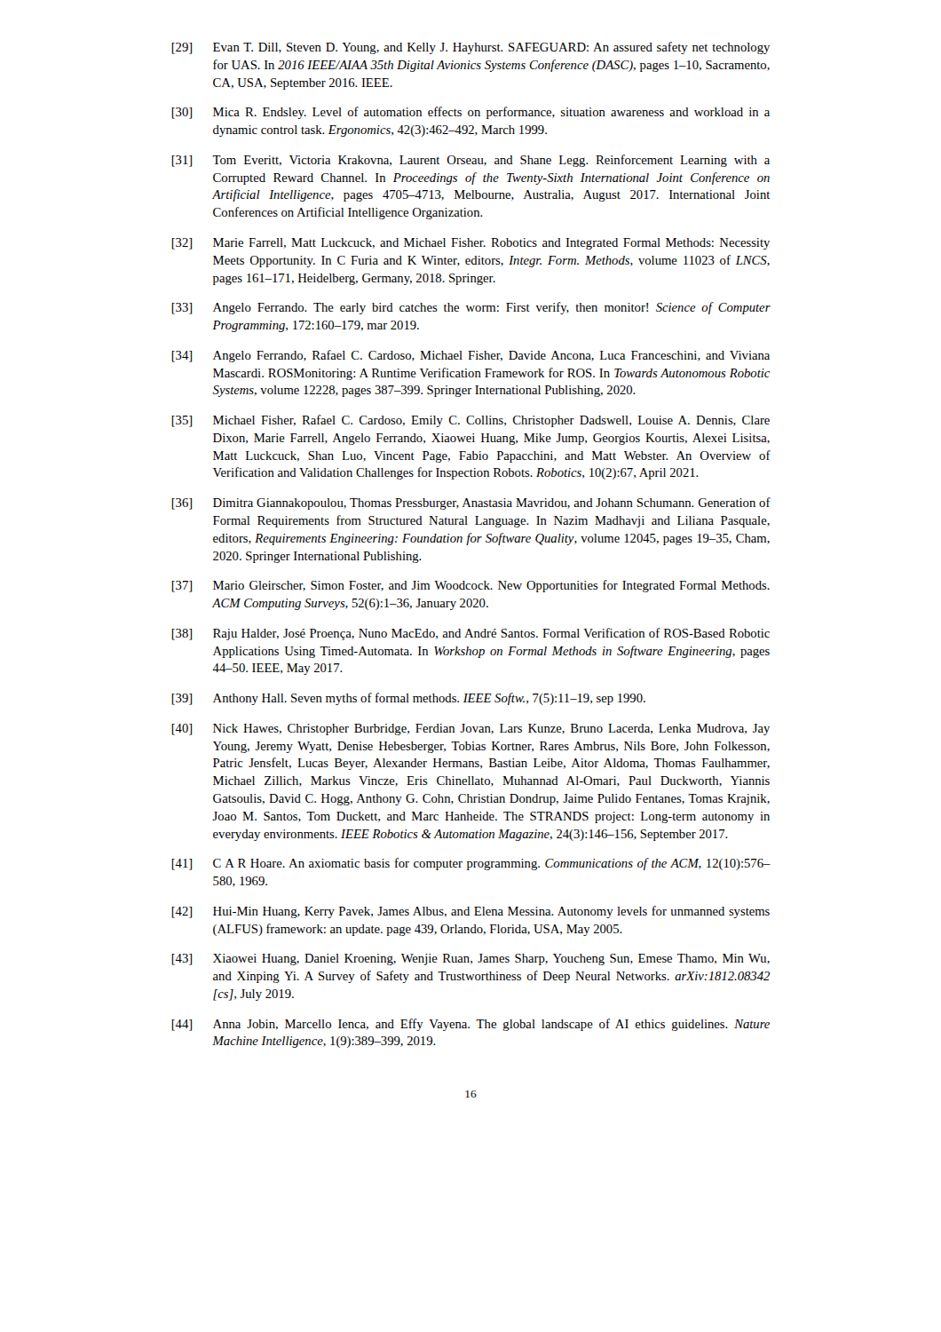[29] Evan T. Dill, Steven D. Young, and Kelly J. Hayhurst. SAFEGUARD: An assured safety net technology for UAS. In 2016 IEEE/AIAA 35th Digital Avionics Systems Conference (DASC), pages 1–10, Sacramento, CA, USA, September 2016. IEEE.
[30] Mica R. Endsley. Level of automation effects on performance, situation awareness and workload in a dynamic control task. Ergonomics, 42(3):462–492, March 1999.
[31] Tom Everitt, Victoria Krakovna, Laurent Orseau, and Shane Legg. Reinforcement Learning with a Corrupted Reward Channel. In Proceedings of the Twenty-Sixth International Joint Conference on Artificial Intelligence, pages 4705–4713, Melbourne, Australia, August 2017. International Joint Conferences on Artificial Intelligence Organization.
[32] Marie Farrell, Matt Luckcuck, and Michael Fisher. Robotics and Integrated Formal Methods: Necessity Meets Opportunity. In C Furia and K Winter, editors, Integr. Form. Methods, volume 11023 of LNCS, pages 161–171, Heidelberg, Germany, 2018. Springer.
[33] Angelo Ferrando. The early bird catches the worm: First verify, then monitor! Science of Computer Programming, 172:160–179, mar 2019.
[34] Angelo Ferrando, Rafael C. Cardoso, Michael Fisher, Davide Ancona, Luca Franceschini, and Viviana Mascardi. ROSMonitoring: A Runtime Verification Framework for ROS. In Towards Autonomous Robotic Systems, volume 12228, pages 387–399. Springer International Publishing, 2020.
[35] Michael Fisher, Rafael C. Cardoso, Emily C. Collins, Christopher Dadswell, Louise A. Dennis, Clare Dixon, Marie Farrell, Angelo Ferrando, Xiaowei Huang, Mike Jump, Georgios Kourtis, Alexei Lisitsa, Matt Luckcuck, Shan Luo, Vincent Page, Fabio Papacchini, and Matt Webster. An Overview of Verification and Validation Challenges for Inspection Robots. Robotics, 10(2):67, April 2021.
[36] Dimitra Giannakopoulou, Thomas Pressburger, Anastasia Mavridou, and Johann Schumann. Generation of Formal Requirements from Structured Natural Language. In Nazim Madhavji and Liliana Pasquale, editors, Requirements Engineering: Foundation for Software Quality, volume 12045, pages 19–35, Cham, 2020. Springer International Publishing.
[37] Mario Gleirscher, Simon Foster, and Jim Woodcock. New Opportunities for Integrated Formal Methods. ACM Computing Surveys, 52(6):1–36, January 2020.
[38] Raju Halder, José Proença, Nuno MacEdo, and André Santos. Formal Verification of ROS-Based Robotic Applications Using Timed-Automata. In Workshop on Formal Methods in Software Engineering, pages 44–50. IEEE, May 2017.
[39] Anthony Hall. Seven myths of formal methods. IEEE Softw., 7(5):11–19, sep 1990.
[40] Nick Hawes, Christopher Burbridge, Ferdian Jovan, Lars Kunze, Bruno Lacerda, Lenka Mudrova, Jay Young, Jeremy Wyatt, Denise Hebesberger, Tobias Kortner, Rares Ambrus, Nils Bore, John Folkesson, Patric Jensfelt, Lucas Beyer, Alexander Hermans, Bastian Leibe, Aitor Aldoma, Thomas Faulhammer, Michael Zillich, Markus Vincze, Eris Chinellato, Muhannad Al-Omari, Paul Duckworth, Yiannis Gatsoulis, David C. Hogg, Anthony G. Cohn, Christian Dondrup, Jaime Pulido Fentanes, Tomas Krajnik, Joao M. Santos, Tom Duckett, and Marc Hanheide. The STRANDS project: Long-term autonomy in everyday environments. IEEE Robotics & Automation Magazine, 24(3):146–156, September 2017.
[41] C A R Hoare. An axiomatic basis for computer programming. Communications of the ACM, 12(10):576–580, 1969.
[42] Hui-Min Huang, Kerry Pavek, James Albus, and Elena Messina. Autonomy levels for unmanned systems (ALFUS) framework: an update. page 439, Orlando, Florida, USA, May 2005.
[43] Xiaowei Huang, Daniel Kroening, Wenjie Ruan, James Sharp, Youcheng Sun, Emese Thamo, Min Wu, and Xinping Yi. A Survey of Safety and Trustworthiness of Deep Neural Networks. arXiv:1812.08342 [cs], July 2019.
[44] Anna Jobin, Marcello Ienca, and Effy Vayena. The global landscape of AI ethics guidelines. Nature Machine Intelligence, 1(9):389–399, 2019.
16